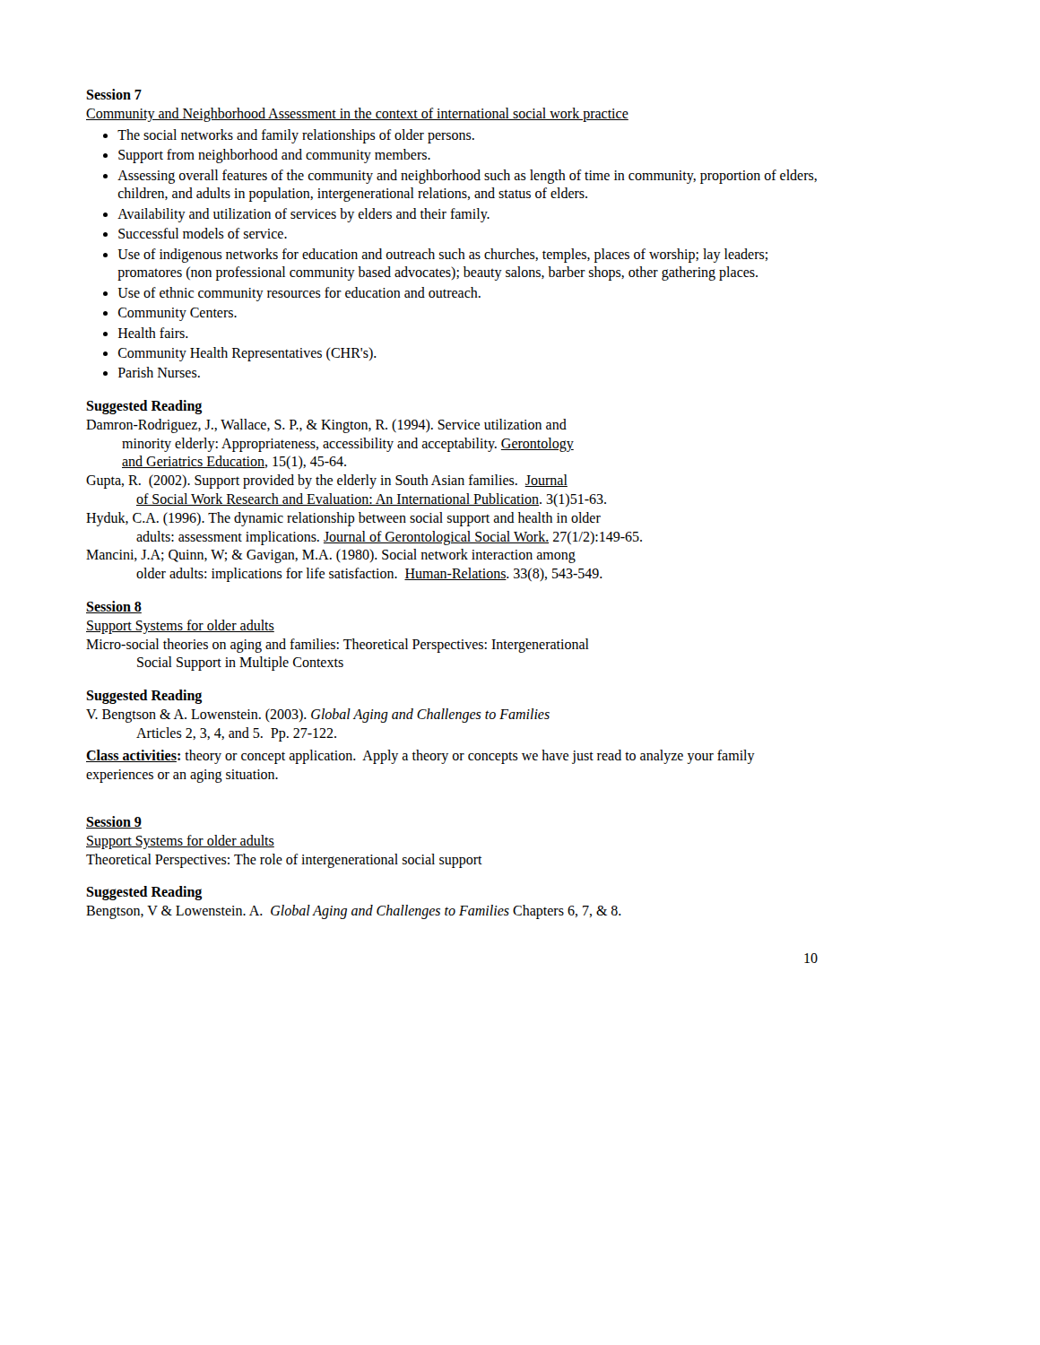Session 7
Community and Neighborhood Assessment in the context of international social work practice
The social networks and family relationships of older persons.
Support from neighborhood and community members.
Assessing overall features of the community and neighborhood such as length of time in community, proportion of elders, children, and adults in population, intergenerational relations, and status of elders.
Availability and utilization of services by elders and their family.
Successful models of service.
Use of indigenous networks for education and outreach such as churches, temples, places of worship; lay leaders; promatores (non professional community based advocates); beauty salons, barber shops, other gathering places.
Use of ethnic community resources for education and outreach.
Community Centers.
Health fairs.
Community Health Representatives (CHR's).
Parish Nurses.
Suggested Reading
Damron-Rodriguez, J., Wallace, S. P., & Kington, R. (1994). Service utilization and minority elderly: Appropriateness, accessibility and acceptability. Gerontology and Geriatrics Education, 15(1), 45-64.
Gupta, R. (2002). Support provided by the elderly in South Asian families. Journal of Social Work Research and Evaluation: An International Publication. 3(1)51-63.
Hyduk, C.A. (1996). The dynamic relationship between social support and health in older adults: assessment implications. Journal of Gerontological Social Work. 27(1/2):149-65.
Mancini, J.A; Quinn, W; & Gavigan, M.A. (1980). Social network interaction among older adults: implications for life satisfaction. Human-Relations. 33(8), 543-549.
Session 8
Support Systems for older adults
Micro-social theories on aging and families: Theoretical Perspectives: Intergenerational Social Support in Multiple Contexts
Suggested Reading
V. Bengtson & A. Lowenstein. (2003). Global Aging and Challenges to Families Articles 2, 3, 4, and 5. Pp. 27-122.
Class activities: theory or concept application. Apply a theory or concepts we have just read to analyze your family experiences or an aging situation.
Session 9
Support Systems for older adults
Theoretical Perspectives: The role of intergenerational social support
Suggested Reading
Bengtson, V & Lowenstein. A. Global Aging and Challenges to Families Chapters 6, 7, & 8.
10